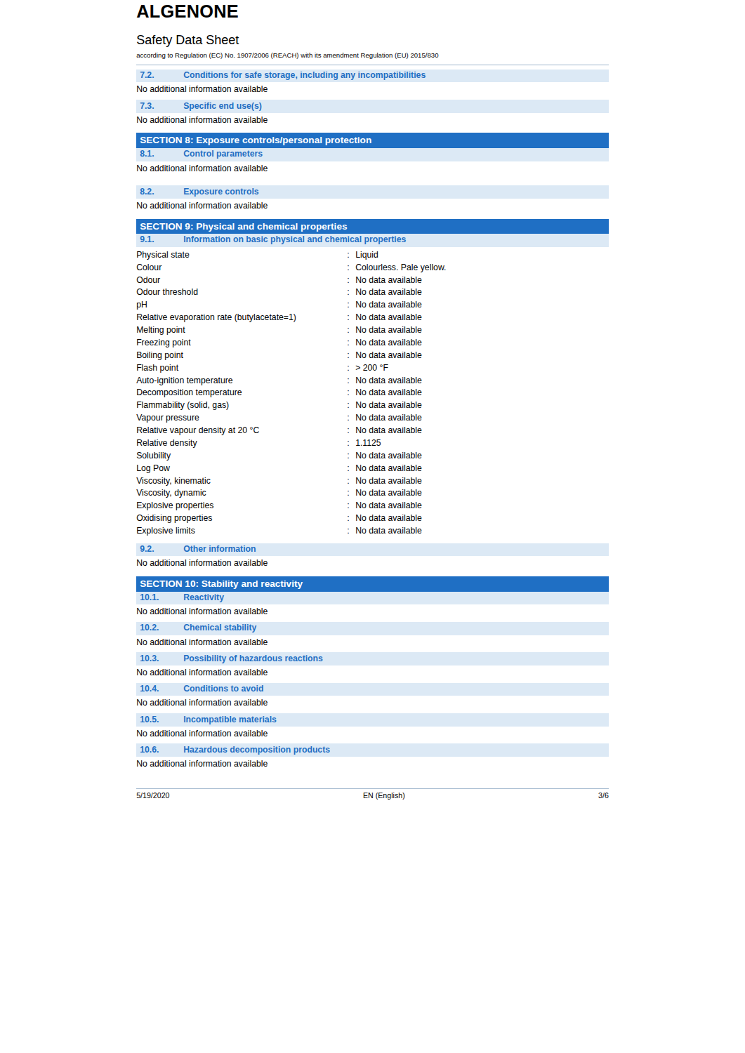ALGENONE
Safety Data Sheet
according to Regulation (EC) No. 1907/2006 (REACH) with its amendment Regulation (EU) 2015/830
| 7.2. | Conditions for safe storage, including any incompatibilities |
No additional information available
| 7.3. | Specific end use(s) |
No additional information available
SECTION 8: Exposure controls/personal protection
| 8.1. | Control parameters |
No additional information available
| 8.2. | Exposure controls |
No additional information available
SECTION 9: Physical and chemical properties
| 9.1. | Information on basic physical and chemical properties |
| Physical state | : | Liquid |
| Colour | : | Colourless. Pale yellow. |
| Odour | : | No data available |
| Odour threshold | : | No data available |
| pH | : | No data available |
| Relative evaporation rate (butylacetate=1) | : | No data available |
| Melting point | : | No data available |
| Freezing point | : | No data available |
| Boiling point | : | No data available |
| Flash point | : | > 200 °F |
| Auto-ignition temperature | : | No data available |
| Decomposition temperature | : | No data available |
| Flammability (solid, gas) | : | No data available |
| Vapour pressure | : | No data available |
| Relative vapour density at 20 °C | : | No data available |
| Relative density | : | 1.1125 |
| Solubility | : | No data available |
| Log Pow | : | No data available |
| Viscosity, kinematic | : | No data available |
| Viscosity, dynamic | : | No data available |
| Explosive properties | : | No data available |
| Oxidising properties | : | No data available |
| Explosive limits | : | No data available |
| 9.2. | Other information |
No additional information available
SECTION 10: Stability and reactivity
| 10.1. | Reactivity |
No additional information available
| 10.2. | Chemical stability |
No additional information available
| 10.3. | Possibility of hazardous reactions |
No additional information available
| 10.4. | Conditions to avoid |
No additional information available
| 10.5. | Incompatible materials |
No additional information available
| 10.6. | Hazardous decomposition products |
No additional information available
5/19/2020 3/6
EN (English)